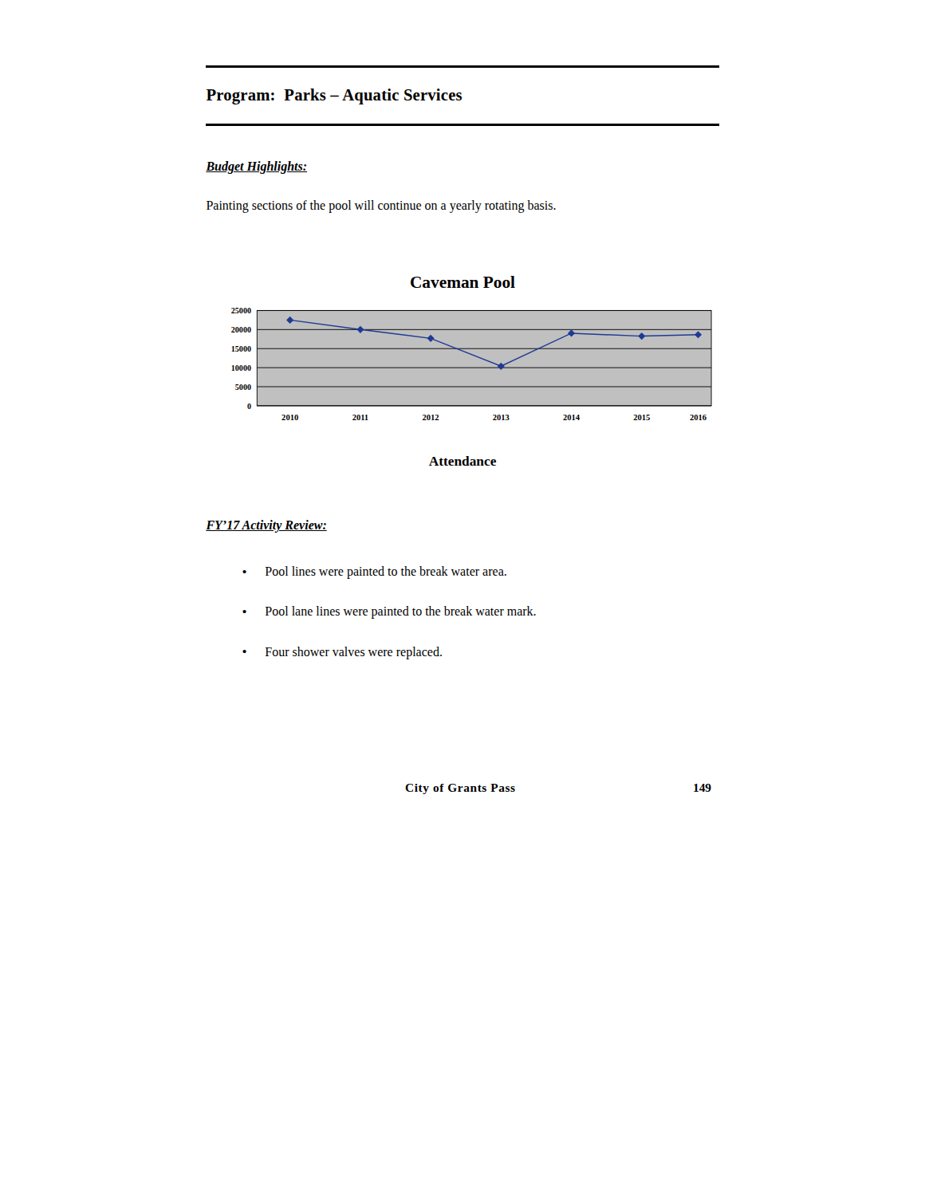Program: Parks – Aquatic Services
Budget Highlights:
Painting sections of the pool will continue on a yearly rotating basis.
Caveman Pool
25000 20000 15000 10000 5000 0 2010 2011 2012 2013 2014 2015 2016
Attendance
FY’17 Activity Review:
Pool lines were painted to the break water area.
Pool lane lines were painted to the break water mark.
Four shower valves were replaced.
City of Grants Pass 149